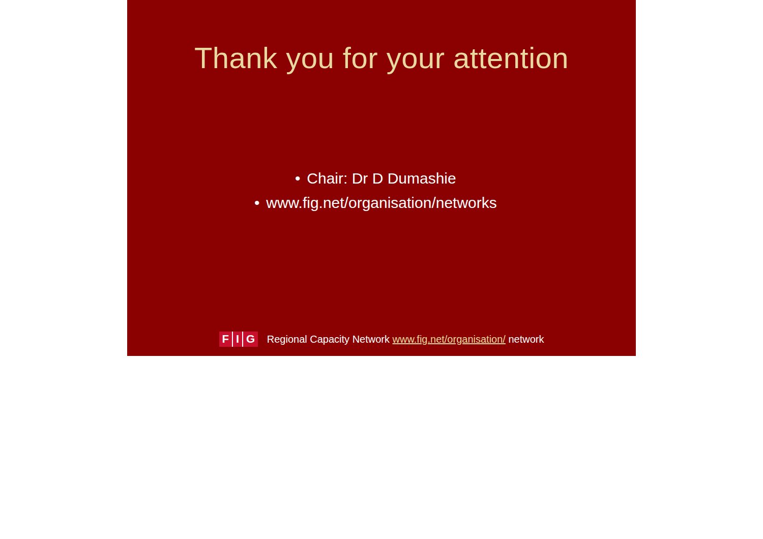Thank you for your attention
Chair: Dr D Dumashie
www.fig.net/organisation/networks
FIG Regional Capacity Network www.fig.net/organisation/ network